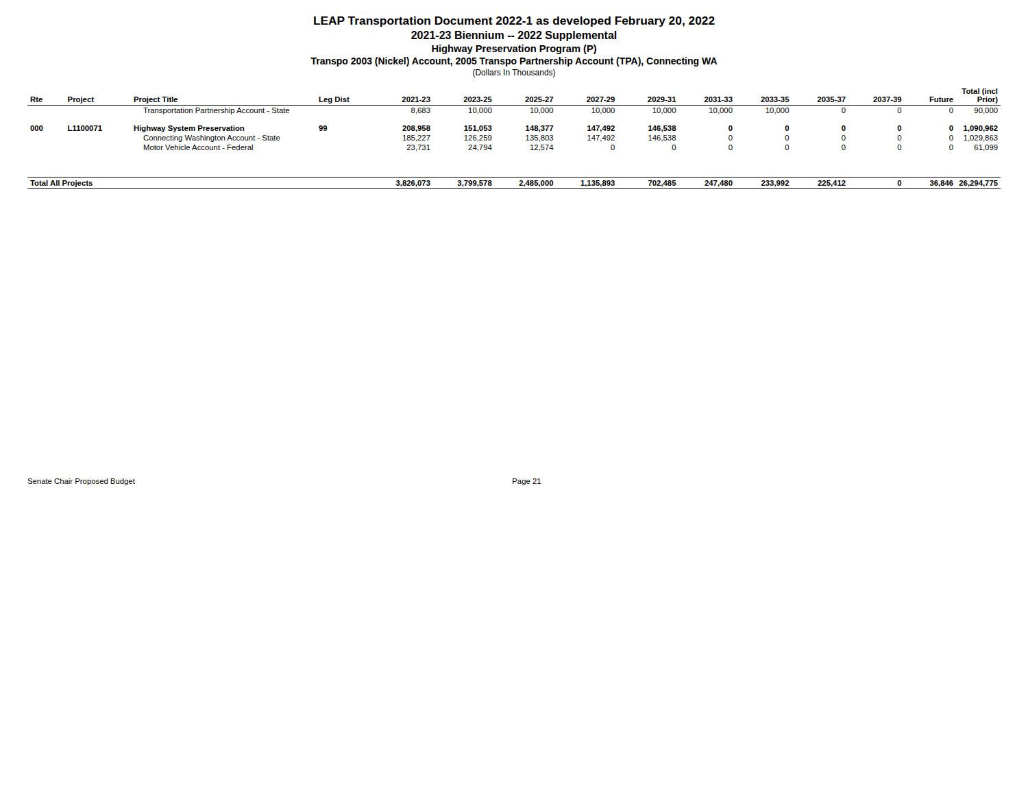LEAP Transportation Document 2022-1 as developed February 20, 2022
2021-23 Biennium -- 2022 Supplemental
Highway Preservation Program (P)
Transpo 2003 (Nickel) Account, 2005 Transpo Partnership Account (TPA), Connecting WA
(Dollars In Thousands)
| Rte | Project | Project Title | Leg Dist | 2021-23 | 2023-25 | 2025-27 | 2027-29 | 2029-31 | 2031-33 | 2033-35 | 2035-37 | 2037-39 | Future | Total (incl Prior) |
| --- | --- | --- | --- | --- | --- | --- | --- | --- | --- | --- | --- | --- | --- | --- |
| | | Transportation Partnership Account - State | | 8,683 | 10,000 | 10,000 | 10,000 | 10,000 | 10,000 | 10,000 | 0 | 0 | 0 | 90,000 |
| 000 | L1100071 | Highway System Preservation | 99 | 208,958 | 151,053 | 148,377 | 147,492 | 146,538 | 0 | 0 | 0 | 0 | 0 | 1,090,962 |
| | | Connecting Washington Account - State | | 185,227 | 126,259 | 135,803 | 147,492 | 146,538 | 0 | 0 | 0 | 0 | 0 | 1,029,863 |
| | | Motor Vehicle Account - Federal | | 23,731 | 24,794 | 12,574 | 0 | 0 | 0 | 0 | 0 | 0 | 0 | 61,099 |
| Total All Projects | 3,826,073 | 3,799,578 | 2,485,000 | 1,135,893 | 702,485 | 247,480 | 233,992 | 225,412 | 0 | 36,846 | 26,294,775 |
Senate Chair Proposed Budget
Page 21